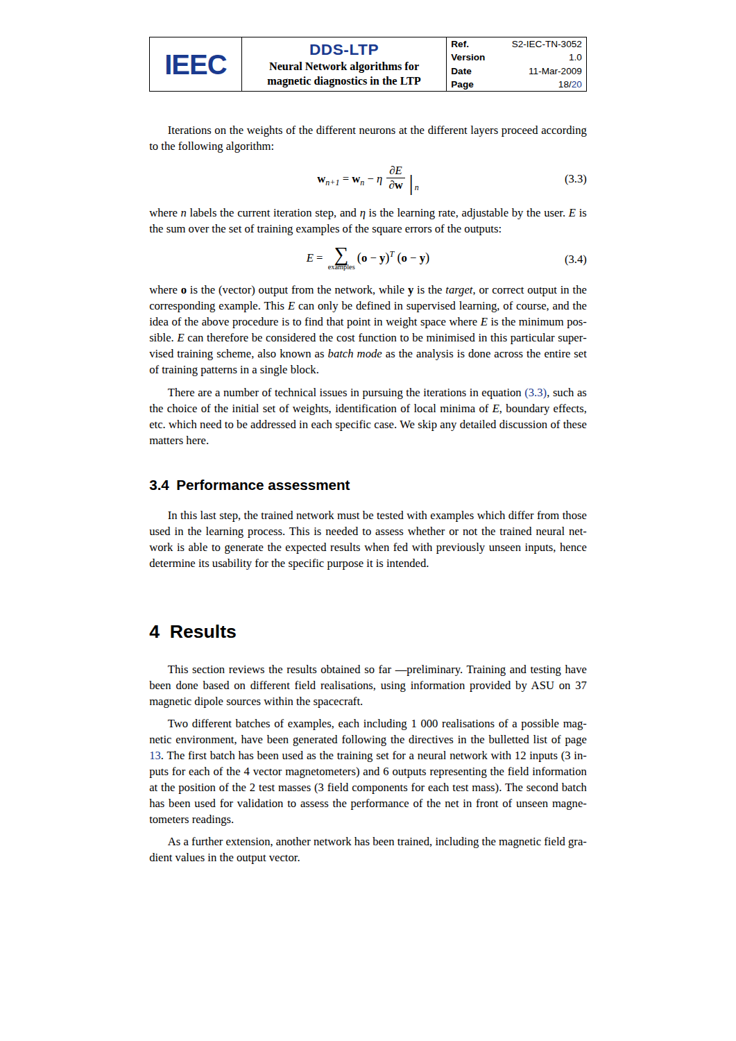| IEEC | DDS -LTP Neural Network algorithms for magnetic diagnostics in the LTP | / Ref. / S2-IEC-TN-3052 / / Version / 1.0 / / Date / 11-Mar-2009 / / Page / 18/ 20 / |
Iterations on the weights of the different neurons at the different layers proceed according to the following algorithm:
wn+1 = wn − η ∂E∂w|n (3.3)
where n labels the current iteration step, and η is the learning rate, adjustable by the user. E is the sum over the set of training examples of the square errors of the outputs:
E = ∑examples(o − y)T (o − y) (3.4)
where o is the (vector) output from the network, while y is the target, or correct output in the corresponding example. This E can only be defined in supervised learning, of course, and the idea of the above procedure is to find that point in weight space where E is the minimum possible. E can therefore be considered the cost function to be minimised in this particular supervised training scheme, also known as batch mode as the analysis is done across the entire set of training patterns in a single block.
There are a number of technical issues in pursuing the iterations in equation (3.3), such as the choice of the initial set of weights, identification of local minima of E, boundary effects, etc. which need to be addressed in each specific case. We skip any detailed discussion of these matters here.
3.4 Performance assessment
In this last step, the trained network must be tested with examples which differ from those used in the learning process. This is needed to assess whether or not the trained neural network is able to generate the expected results when fed with previously unseen inputs, hence determine its usability for the specific purpose it is intended.
4 Results
This section reviews the results obtained so far —preliminary. Training and testing have been done based on different field realisations, using information provided by ASU on 37 magnetic dipole sources within the spacecraft.
Two different batches of examples, each including 1 000 realisations of a possible magnetic environment, have been generated following the directives in the bulletted list of page 13. The first batch has been used as the training set for a neural network with 12 inputs (3 inputs for each of the 4 vector magnetometers) and 6 outputs representing the field information at the position of the 2 test masses (3 field components for each test mass). The second batch has been used for validation to assess the performance of the net in front of unseen magnetometers readings.
As a further extension, another network has been trained, including the magnetic field gradient values in the output vector.